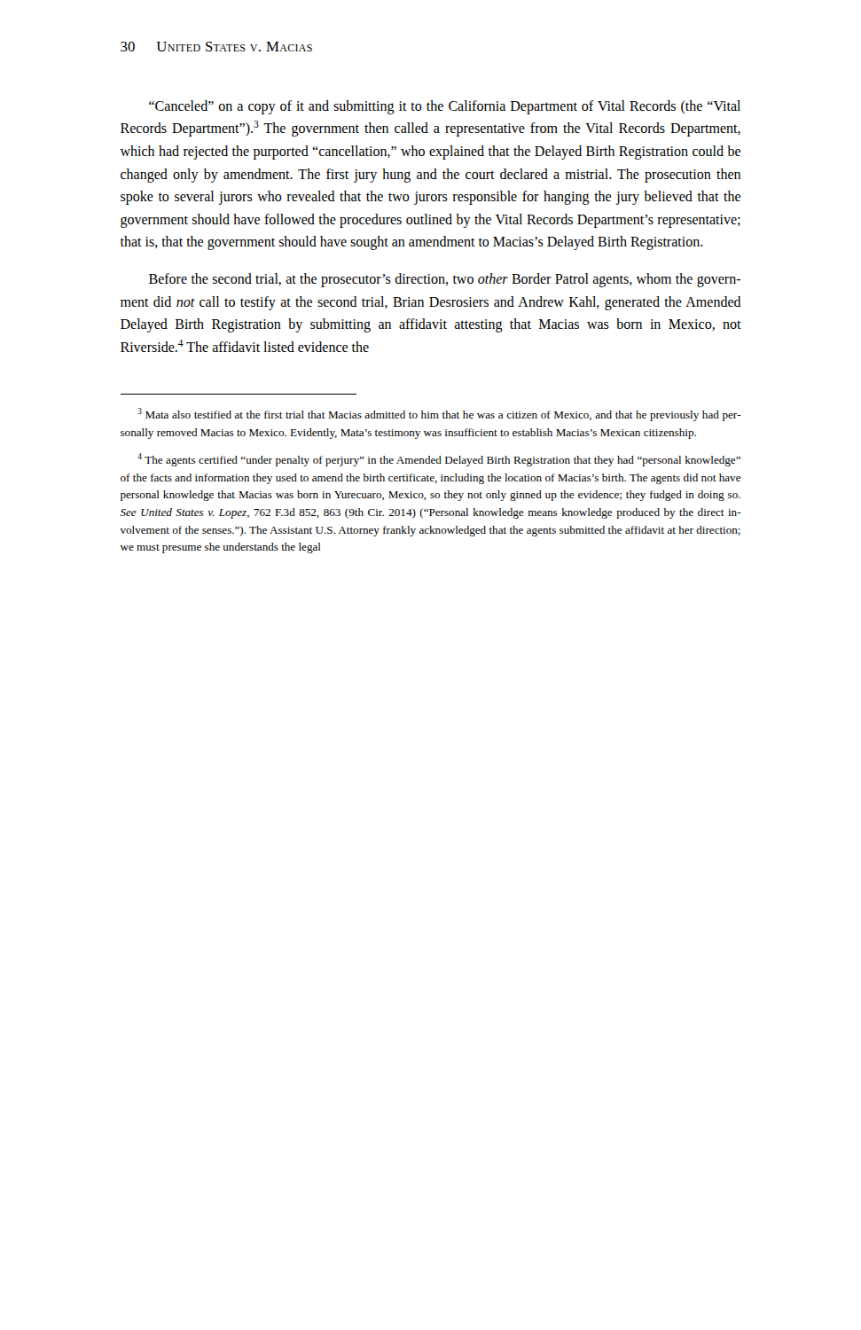30 United States v. Macias
“Canceled” on a copy of it and submitting it to the California Department of Vital Records (the “Vital Records Department”).3 The government then called a representative from the Vital Records Department, which had rejected the purported “cancellation,” who explained that the Delayed Birth Registration could be changed only by amendment. The first jury hung and the court declared a mistrial. The prosecution then spoke to several jurors who revealed that the two jurors responsible for hanging the jury believed that the government should have followed the procedures outlined by the Vital Records Department’s representative; that is, that the government should have sought an amendment to Macias’s Delayed Birth Registration.
Before the second trial, at the prosecutor’s direction, two other Border Patrol agents, whom the government did not call to testify at the second trial, Brian Desrosiers and Andrew Kahl, generated the Amended Delayed Birth Registration by submitting an affidavit attesting that Macias was born in Mexico, not Riverside.4 The affidavit listed evidence the
3 Mata also testified at the first trial that Macias admitted to him that he was a citizen of Mexico, and that he previously had personally removed Macias to Mexico. Evidently, Mata’s testimony was insufficient to establish Macias’s Mexican citizenship.
4 The agents certified “under penalty of perjury” in the Amended Delayed Birth Registration that they had “personal knowledge” of the facts and information they used to amend the birth certificate, including the location of Macias’s birth. The agents did not have personal knowledge that Macias was born in Yurecuaro, Mexico, so they not only ginned up the evidence; they fudged in doing so. See United States v. Lopez, 762 F.3d 852, 863 (9th Cir. 2014) (“Personal knowledge means knowledge produced by the direct involvement of the senses.”). The Assistant U.S. Attorney frankly acknowledged that the agents submitted the affidavit at her direction; we must presume she understands the legal